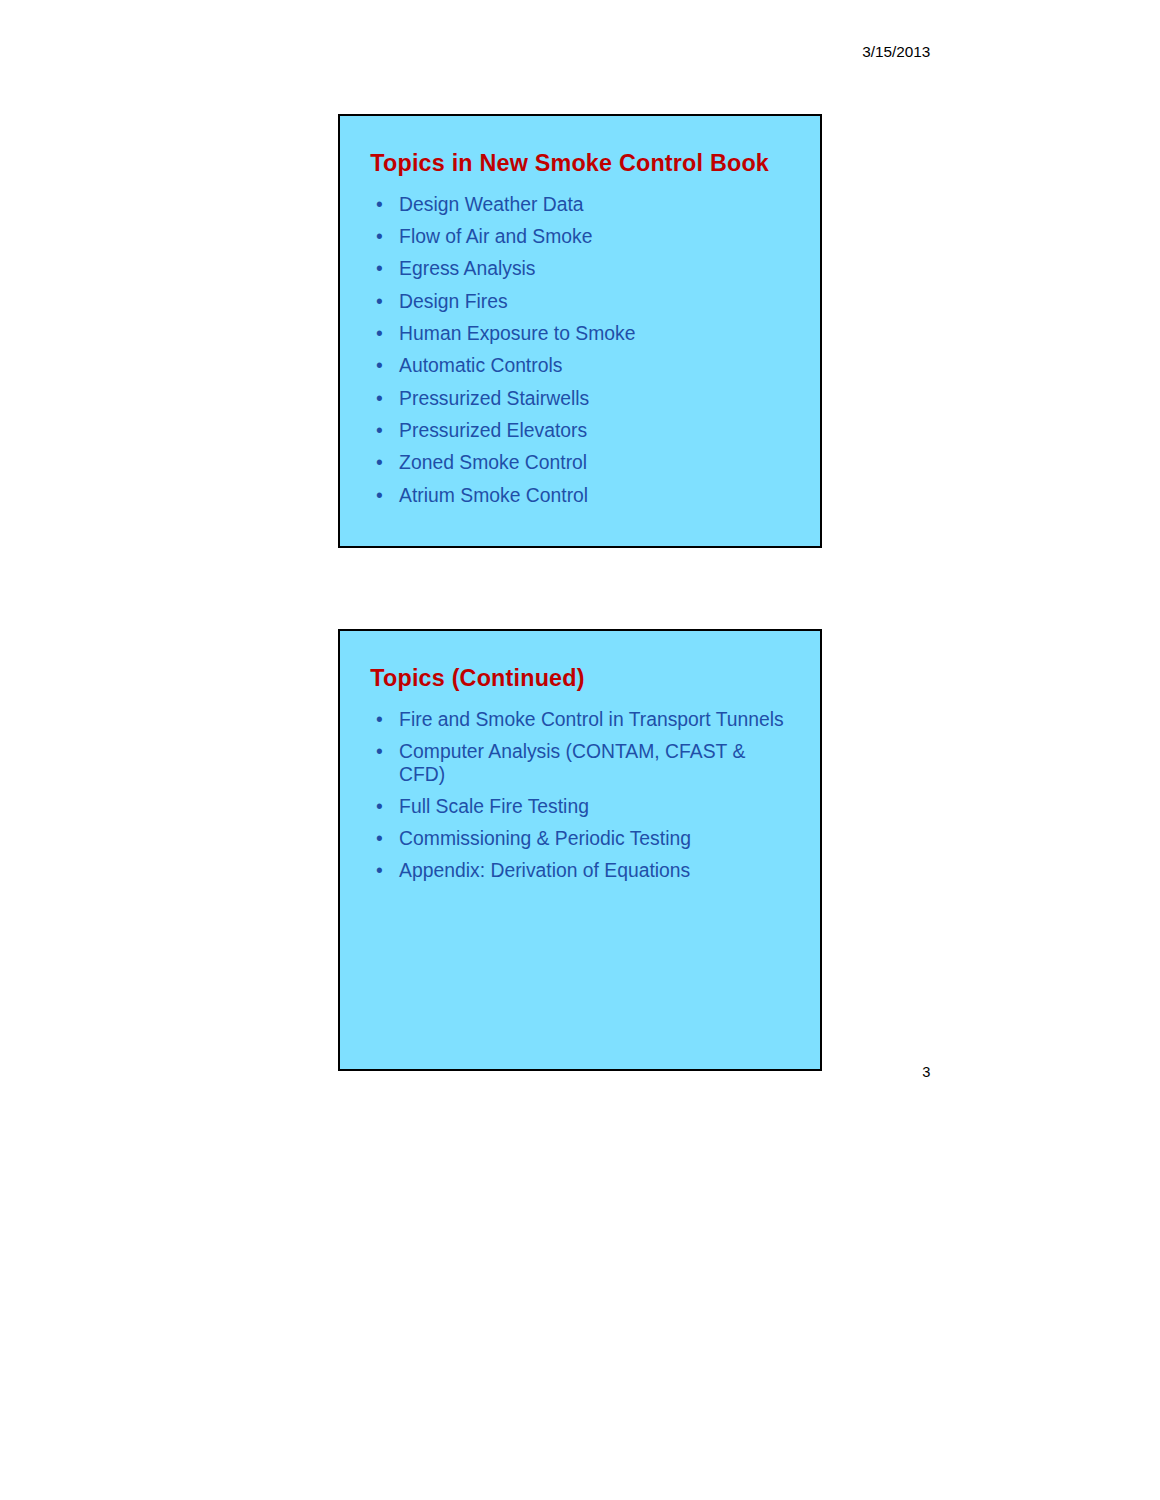3/15/2013
Topics in New Smoke Control Book
Design Weather Data
Flow of Air and Smoke
Egress Analysis
Design Fires
Human Exposure to Smoke
Automatic Controls
Pressurized Stairwells
Pressurized Elevators
Zoned Smoke Control
Atrium Smoke Control
Topics (Continued)
Fire and Smoke Control in Transport Tunnels
Computer Analysis (CONTAM, CFAST & CFD)
Full Scale Fire Testing
Commissioning & Periodic Testing
Appendix: Derivation of Equations
3